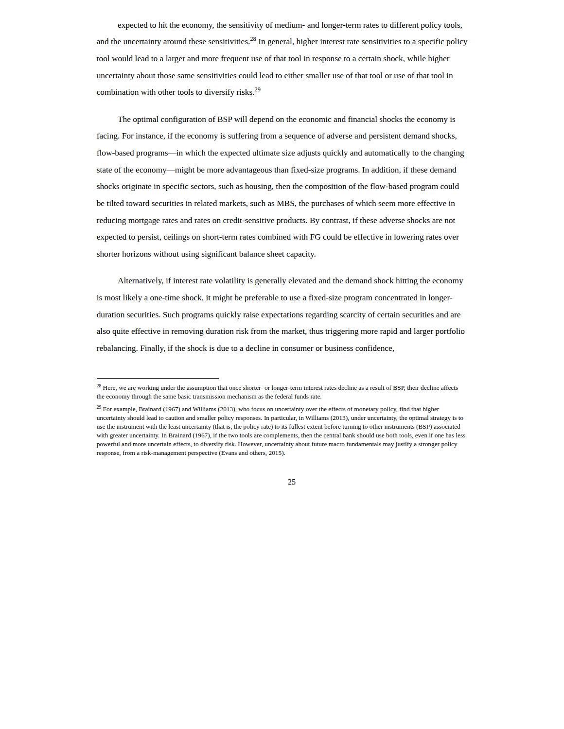expected to hit the economy, the sensitivity of medium- and longer-term rates to different policy tools, and the uncertainty around these sensitivities.28 In general, higher interest rate sensitivities to a specific policy tool would lead to a larger and more frequent use of that tool in response to a certain shock, while higher uncertainty about those same sensitivities could lead to either smaller use of that tool or use of that tool in combination with other tools to diversify risks.29
The optimal configuration of BSP will depend on the economic and financial shocks the economy is facing. For instance, if the economy is suffering from a sequence of adverse and persistent demand shocks, flow-based programs—in which the expected ultimate size adjusts quickly and automatically to the changing state of the economy—might be more advantageous than fixed-size programs. In addition, if these demand shocks originate in specific sectors, such as housing, then the composition of the flow-based program could be tilted toward securities in related markets, such as MBS, the purchases of which seem more effective in reducing mortgage rates and rates on credit-sensitive products. By contrast, if these adverse shocks are not expected to persist, ceilings on short-term rates combined with FG could be effective in lowering rates over shorter horizons without using significant balance sheet capacity.
Alternatively, if interest rate volatility is generally elevated and the demand shock hitting the economy is most likely a one-time shock, it might be preferable to use a fixed-size program concentrated in longer-duration securities. Such programs quickly raise expectations regarding scarcity of certain securities and are also quite effective in removing duration risk from the market, thus triggering more rapid and larger portfolio rebalancing. Finally, if the shock is due to a decline in consumer or business confidence,
28 Here, we are working under the assumption that once shorter- or longer-term interest rates decline as a result of BSP, their decline affects the economy through the same basic transmission mechanism as the federal funds rate.
29 For example, Brainard (1967) and Williams (2013), who focus on uncertainty over the effects of monetary policy, find that higher uncertainty should lead to caution and smaller policy responses. In particular, in Williams (2013), under uncertainty, the optimal strategy is to use the instrument with the least uncertainty (that is, the policy rate) to its fullest extent before turning to other instruments (BSP) associated with greater uncertainty. In Brainard (1967), if the two tools are complements, then the central bank should use both tools, even if one has less powerful and more uncertain effects, to diversify risk. However, uncertainty about future macro fundamentals may justify a stronger policy response, from a risk-management perspective (Evans and others, 2015).
25